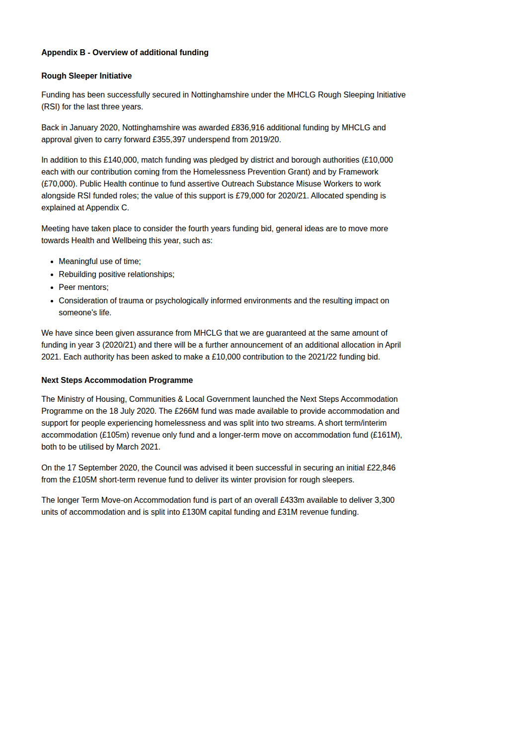Appendix B - Overview of additional funding
Rough Sleeper Initiative
Funding has been successfully secured in Nottinghamshire under the MHCLG Rough Sleeping Initiative (RSI) for the last three years.
Back in January 2020, Nottinghamshire was awarded £836,916 additional funding by MHCLG and approval given to carry forward £355,397 underspend from 2019/20.
In addition to this £140,000, match funding was pledged by district and borough authorities (£10,000 each with our contribution coming from the Homelessness Prevention Grant) and by Framework (£70,000). Public Health continue to fund assertive Outreach Substance Misuse Workers to work alongside RSI funded roles; the value of this support is £79,000 for 2020/21. Allocated spending is explained at Appendix C.
Meeting have taken place to consider the fourth years funding bid, general ideas are to move more towards Health and Wellbeing this year, such as:
Meaningful use of time;
Rebuilding positive relationships;
Peer mentors;
Consideration of trauma or psychologically informed environments and the resulting impact on someone's life.
We have since been given assurance from MHCLG that we are guaranteed at the same amount of funding in year 3 (2020/21) and there will be a further announcement of an additional allocation in April 2021. Each authority has been asked to make a £10,000 contribution to the 2021/22 funding bid.
Next Steps Accommodation Programme
The Ministry of Housing, Communities & Local Government launched the Next Steps Accommodation Programme on the 18 July 2020. The £266M fund was made available to provide accommodation and support for people experiencing homelessness and was split into two streams. A short term/interim accommodation (£105m) revenue only fund and a longer-term move on accommodation fund (£161M), both to be utilised by March 2021.
On the 17 September 2020, the Council was advised it been successful in securing an initial £22,846 from the £105M short-term revenue fund to deliver its winter provision for rough sleepers.
The longer Term Move-on Accommodation fund is part of an overall £433m available to deliver 3,300 units of accommodation and is split into £130M capital funding and £31M revenue funding.